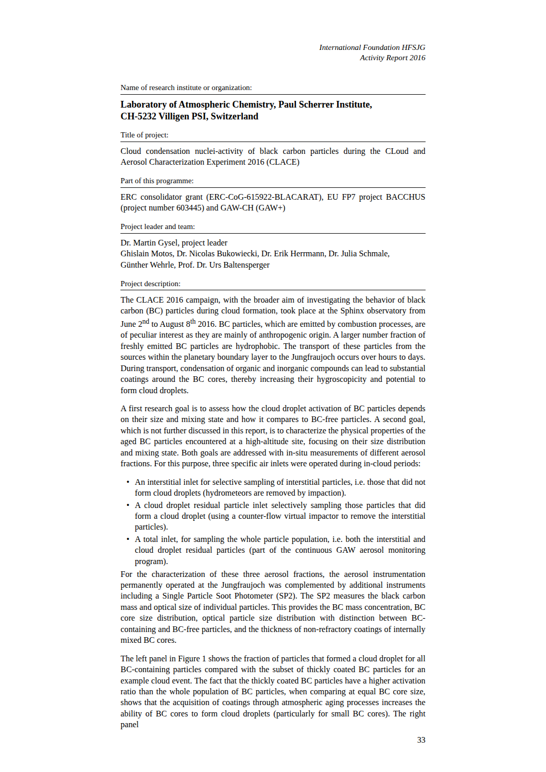International Foundation HFSJG
Activity Report 2016
Name of research institute or organization:
Laboratory of Atmospheric Chemistry, Paul Scherrer Institute,
CH-5232 Villigen PSI, Switzerland
Title of project:
Cloud condensation nuclei-activity of black carbon particles during the CLoud and Aerosol Characterization Experiment 2016 (CLACE)
Part of this programme:
ERC consolidator grant (ERC-CoG-615922-BLACARAT), EU FP7 project BACCHUS (project number 603445) and GAW-CH (GAW+)
Project leader and team:
Dr. Martin Gysel, project leader
Ghislain Motos, Dr. Nicolas Bukowiecki, Dr. Erik Herrmann, Dr. Julia Schmale,
Günther Wehrle, Prof. Dr. Urs Baltensperger
Project description:
The CLACE 2016 campaign, with the broader aim of investigating the behavior of black carbon (BC) particles during cloud formation, took place at the Sphinx observatory from June 2nd to August 8th 2016. BC particles, which are emitted by combustion processes, are of peculiar interest as they are mainly of anthropogenic origin. A larger number fraction of freshly emitted BC particles are hydrophobic. The transport of these particles from the sources within the planetary boundary layer to the Jungfraujoch occurs over hours to days. During transport, condensation of organic and inorganic compounds can lead to substantial coatings around the BC cores, thereby increasing their hygroscopicity and potential to form cloud droplets.
A first research goal is to assess how the cloud droplet activation of BC particles depends on their size and mixing state and how it compares to BC-free particles. A second goal, which is not further discussed in this report, is to characterize the physical properties of the aged BC particles encountered at a high-altitude site, focusing on their size distribution and mixing state. Both goals are addressed with in-situ measurements of different aerosol fractions. For this purpose, three specific air inlets were operated during in-cloud periods:
An interstitial inlet for selective sampling of interstitial particles, i.e. those that did not form cloud droplets (hydrometeors are removed by impaction).
A cloud droplet residual particle inlet selectively sampling those particles that did form a cloud droplet (using a counter-flow virtual impactor to remove the interstitial particles).
A total inlet, for sampling the whole particle population, i.e. both the interstitial and cloud droplet residual particles (part of the continuous GAW aerosol monitoring program).
For the characterization of these three aerosol fractions, the aerosol instrumentation permanently operated at the Jungfraujoch was complemented by additional instruments including a Single Particle Soot Photometer (SP2). The SP2 measures the black carbon mass and optical size of individual particles. This provides the BC mass concentration, BC core size distribution, optical particle size distribution with distinction between BC-containing and BC-free particles, and the thickness of non-refractory coatings of internally mixed BC cores.
The left panel in Figure 1 shows the fraction of particles that formed a cloud droplet for all BC-containing particles compared with the subset of thickly coated BC particles for an example cloud event. The fact that the thickly coated BC particles have a higher activation ratio than the whole population of BC particles, when comparing at equal BC core size, shows that the acquisition of coatings through atmospheric aging processes increases the ability of BC cores to form cloud droplets (particularly for small BC cores). The right panel
33